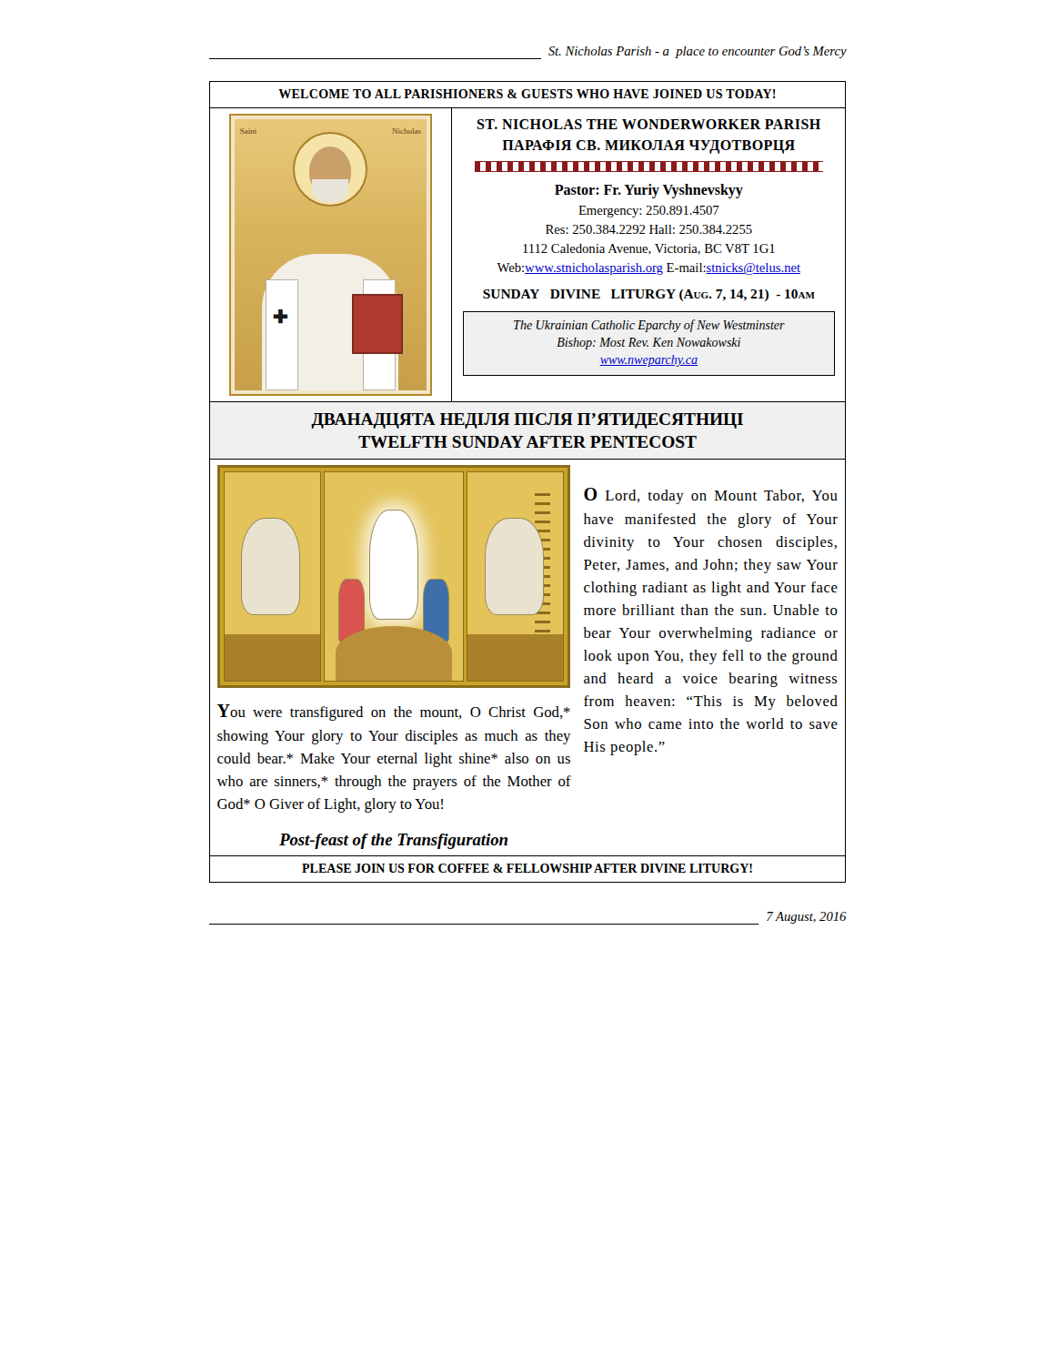St. Nicholas Parish - a place to encounter God’s Mercy
| WELCOME TO ALL PARISHIONERS & GUESTS WHO HAVE JOINED US TODAY! |
| Saint Nicholas ✚ ✚ | ST. NICHOLAS THE WONDERWORKER PARISH ПАРАФІЯ СВ. МИКОЛАЯ ЧУДОТВОРЦЯ Pastor: Fr. Yuriy Vyshnevskyy Emergency: 250.891.4507 Res: 250.384.2292 Hall: 250.384.2255 1112 Caledonia Avenue, Victoria, BC V8T 1G1 Web: www.stnicholasparish.org E-mail: stnicks@telus.net SUNDAY DIVINE LITURGY (Aug. 7, 14, 21) - 10am The Ukrainian Catholic Eparchy of New Westminster Bishop: Most Rev. Ken Nowakowski www.nweparchy.ca |
| ДВАНАДЦЯТА НЕДІЛЯ ПІСЛЯ П’ЯТИДЕСЯТНИЦІ TWELFTH SUNDAY AFTER PENTECOST |
| Y ou were transfigured on the mount, O Christ God,* showing Your glory to Your disciples as much as they could bear.* Make Your eternal light shine* also on us who are sinners,* through the prayers of the Mother of God* O Giver of Light, glory to You! Post-feast of the Transfiguration O Lord, today on Mount Tabor, You have manifested the glory of Your divinity to Your chosen disciples, Peter, James, and John; they saw Your clothing radiant as light and Your face more brilliant than the sun. Unable to bear Your overwhelming radiance or look upon You, they fell to the ground and heard a voice bearing witness from heaven: “This is My beloved Son who came into the world to save His people.” |
| PLEASE JOIN US FOR COFFEE & FELLOWSHIP AFTER DIVINE LITURGY! |
7 August, 2016